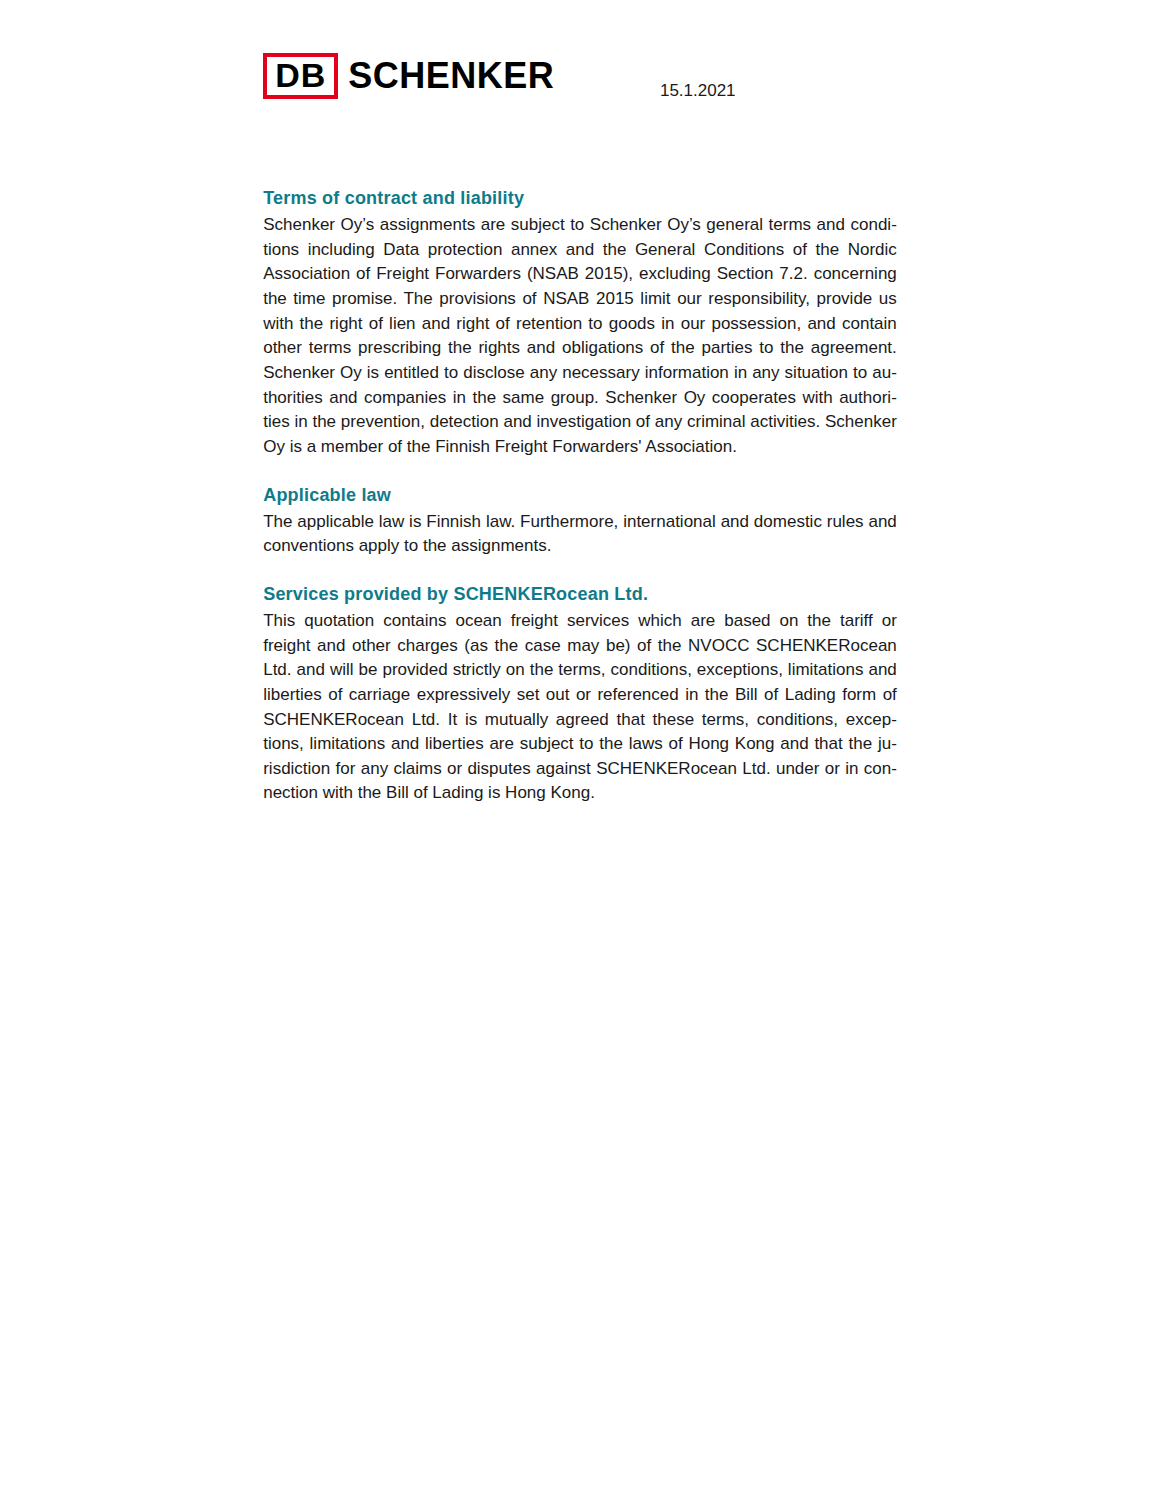DB SCHENKER
15.1.2021
Terms of contract and liability
Schenker Oy’s assignments are subject to Schenker Oy’s general terms and conditions including Data protection annex and the General Conditions of the Nordic Association of Freight Forwarders (NSAB 2015), excluding Section 7.2. concerning the time promise. The provisions of NSAB 2015 limit our responsibility, provide us with the right of lien and right of retention to goods in our possession, and contain other terms prescribing the rights and obligations of the parties to the agreement. Schenker Oy is entitled to disclose any necessary information in any situation to authorities and companies in the same group. Schenker Oy cooperates with authorities in the prevention, detection and investigation of any criminal activities. Schenker Oy is a member of the Finnish Freight Forwarders' Association.
Applicable law
The applicable law is Finnish law. Furthermore, international and domestic rules and conventions apply to the assignments.
Services provided by SCHENKERocean Ltd.
This quotation contains ocean freight services which are based on the tariff or freight and other charges (as the case may be) of the NVOCC SCHENKERocean Ltd. and will be provided strictly on the terms, conditions, exceptions, limitations and liberties of carriage expressively set out or referenced in the Bill of Lading form of SCHENKERocean Ltd. It is mutually agreed that these terms, conditions, exceptions, limitations and liberties are subject to the laws of Hong Kong and that the jurisdiction for any claims or disputes against SCHENKERocean Ltd. under or in connection with the Bill of Lading is Hong Kong.